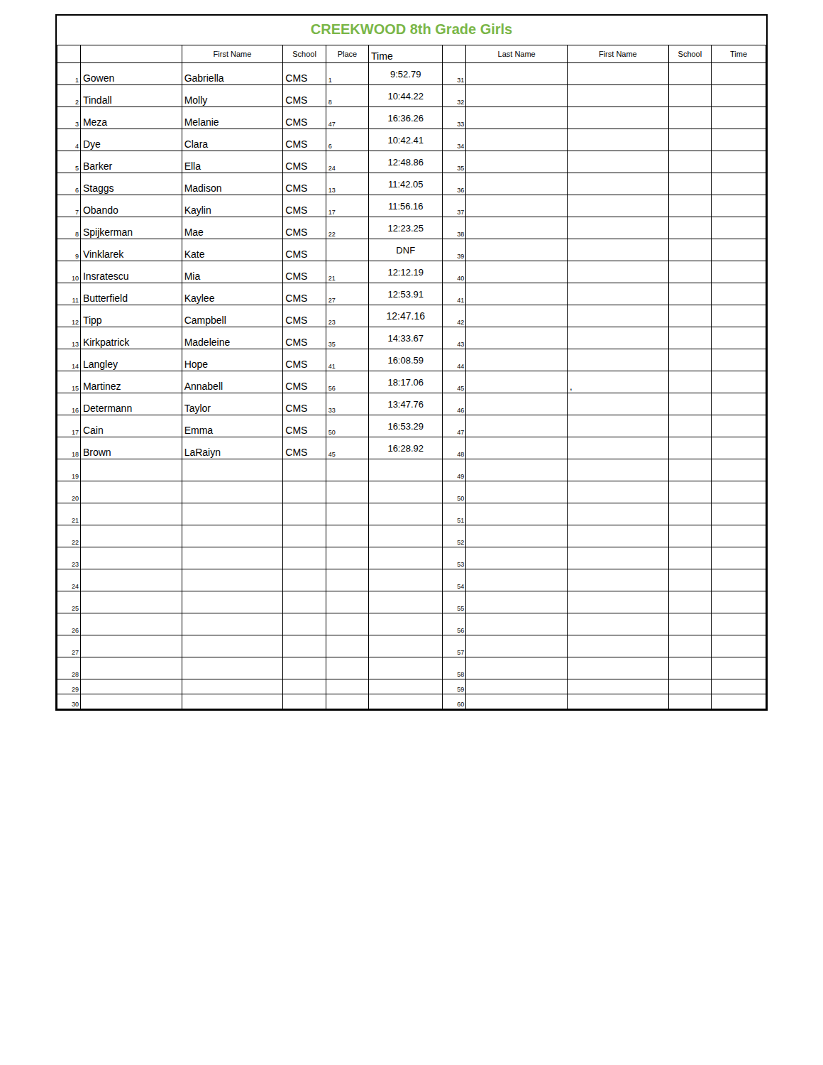CREEKWOOD 8th Grade Girls
| | | First Name | School | Place | Time | | Last Name | First Name | School | Time |
| --- | --- | --- | --- | --- | --- | --- | --- | --- | --- | --- |
| 1 | Gowen | Gabriella | CMS | 1 | 9:52.79 | 31 | | | | |
| 2 | Tindall | Molly | CMS | 8 | 10:44.22 | 32 | | | | |
| 3 | Meza | Melanie | CMS | 47 | 16:36.26 | 33 | | | | |
| 4 | Dye | Clara | CMS | 6 | 10:42.41 | 34 | | | | |
| 5 | Barker | Ella | CMS | 24 | 12:48.86 | 35 | | | | |
| 6 | Staggs | Madison | CMS | 13 | 11:42.05 | 36 | | | | |
| 7 | Obando | Kaylin | CMS | 17 | 11:56.16 | 37 | | | | |
| 8 | Spijkerman | Mae | CMS | 22 | 12:23.25 | 38 | | | | |
| 9 | Vinklarek | Kate | CMS | | DNF | 39 | | | | |
| 10 | Insratescu | Mia | CMS | 21 | 12:12.19 | 40 | | | | |
| 11 | Butterfield | Kaylee | CMS | 27 | 12:53.91 | 41 | | | | |
| 12 | Tipp | Campbell | CMS | 23 | 12:47.16 | 42 | | | | |
| 13 | Kirkpatrick | Madeleine | CMS | 35 | 14:33.67 | 43 | | | | |
| 14 | Langley | Hope | CMS | 41 | 16:08.59 | 44 | | | | |
| 15 | Martinez | Annabell | CMS | 56 | 18:17.06 | 45 | | , | | |
| 16 | Determann | Taylor | CMS | 33 | 13:47.76 | 46 | | | | |
| 17 | Cain | Emma | CMS | 50 | 16:53.29 | 47 | | | | |
| 18 | Brown | LaRaiyn | CMS | 45 | 16:28.92 | 48 | | | | |
| 19 | | | | | | 49 | | | | |
| 20 | | | | | | 50 | | | | |
| 21 | | | | | | 51 | | | | |
| 22 | | | | | | 52 | | | | |
| 23 | | | | | | 53 | | | | |
| 24 | | | | | | 54 | | | | |
| 25 | | | | | | 55 | | | | |
| 26 | | | | | | 56 | | | | |
| 27 | | | | | | 57 | | | | |
| 28 | | | | | | 58 | | | | |
| 29 | | | | | | 59 | | | | |
| 30 | | | | | | 60 | | | | |